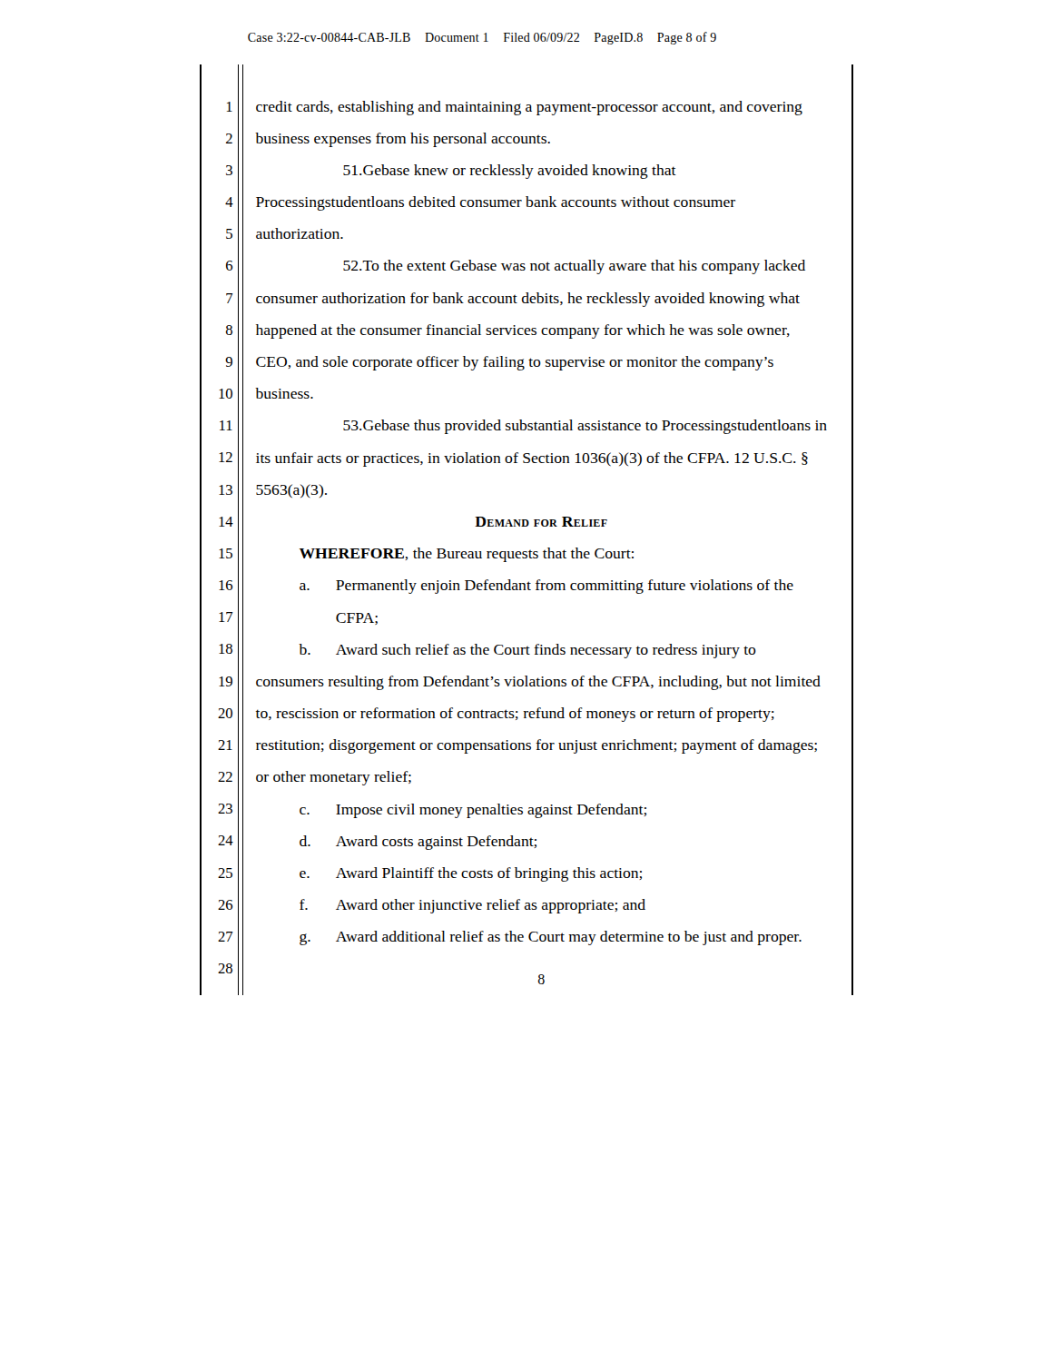Case 3:22-cv-00844-CAB-JLB Document 1 Filed 06/09/22 PageID.8 Page 8 of 9
1
2
3
4
5
6
7
8
9
10
11
12
13
14
15
16
17
18
19
20
21
22
23
24
25
26
27
28
credit cards, establishing and maintaining a payment-processor account, and covering business expenses from his personal accounts.
51. Gebase knew or recklessly avoided knowing that Processingstudentloans debited consumer bank accounts without consumer authorization.
52. To the extent Gebase was not actually aware that his company lacked consumer authorization for bank account debits, he recklessly avoided knowing what happened at the consumer financial services company for which he was sole owner, CEO, and sole corporate officer by failing to supervise or monitor the company’s business.
53. Gebase thus provided substantial assistance to Processingstudentloans in its unfair acts or practices, in violation of Section 1036(a)(3) of the CFPA. 12 U.S.C. § 5563(a)(3).
Demand for Relief
WHEREFORE, the Bureau requests that the Court:
a. Permanently enjoin Defendant from committing future violations of the CFPA;
b. Award such relief as the Court finds necessary to redress injury to
consumers resulting from Defendant’s violations of the CFPA, including, but not limited to, rescission or reformation of contracts; refund of moneys or return of property; restitution; disgorgement or compensations for unjust enrichment; payment of damages; or other monetary relief;
c. Impose civil money penalties against Defendant;
d. Award costs against Defendant;
e. Award Plaintiff the costs of bringing this action;
f. Award other injunctive relief as appropriate; and
g. Award additional relief as the Court may determine to be just and proper.
8